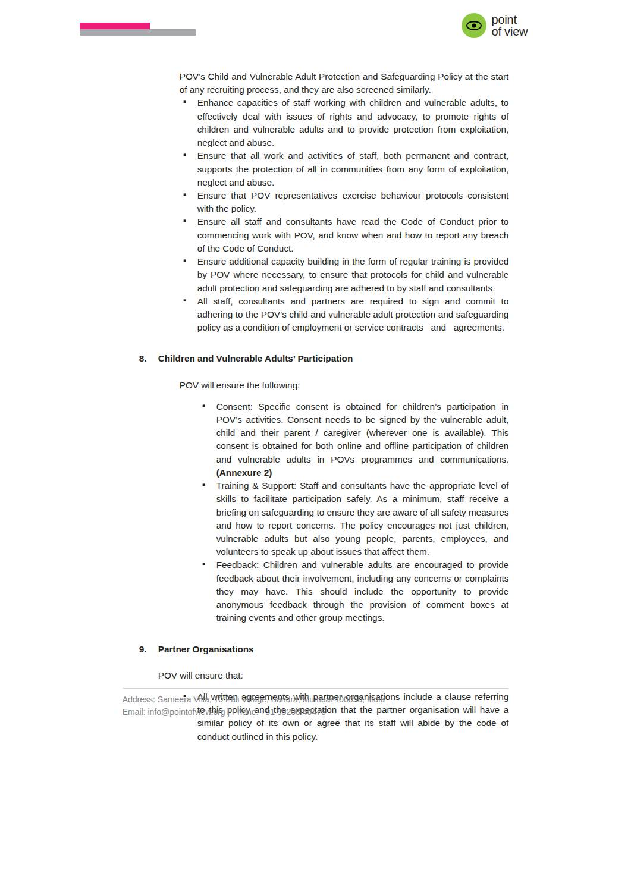point of view
POV’s Child and Vulnerable Adult Protection and Safeguarding Policy at the start of any recruiting process, and they are also screened similarly.
Enhance capacities of staff working with children and vulnerable adults, to effectively deal with issues of rights and advocacy, to promote rights of children and vulnerable adults and to provide protection from exploitation, neglect and abuse.
Ensure that all work and activities of staff, both permanent and contract, supports the protection of all in communities from any form of exploitation, neglect and abuse.
Ensure that POV representatives exercise behaviour protocols consistent with the policy.
Ensure all staff and consultants have read the Code of Conduct prior to commencing work with POV, and know when and how to report any breach of the Code of Conduct.
Ensure additional capacity building in the form of regular training is provided by POV where necessary, to ensure that protocols for child and vulnerable adult protection and safeguarding are adhered to by staff and consultants.
All staff, consultants and partners are required to sign and commit to adhering to the POV’s child and vulnerable adult protection and safeguarding policy as a condition of employment or service contracts and agreements.
8. Children and Vulnerable Adults’ Participation
POV will ensure the following:
Consent: Specific consent is obtained for children’s participation in POV’s activities. Consent needs to be signed by the vulnerable adult, child and their parent / caregiver (wherever one is available). This consent is obtained for both online and offline participation of children and vulnerable adults in POVs programmes and communications. (Annexure 2)
Training & Support: Staff and consultants have the appropriate level of skills to facilitate participation safely. As a minimum, staff receive a briefing on safeguarding to ensure they are aware of all safety measures and how to report concerns. The policy encourages not just children, vulnerable adults but also young people, parents, employees, and volunteers to speak up about issues that affect them.
Feedback: Children and vulnerable adults are encouraged to provide feedback about their involvement, including any concerns or complaints they may have. This should include the opportunity to provide anonymous feedback through the provision of comment boxes at training events and other group meetings.
9. Partner Organisations
POV will ensure that:
All written agreements with partner organisations include a clause referring to this policy and the expectation that the partner organisation will have a similar policy of its own or agree that its staff will abide by the code of conduct outlined in this policy.
Address: Sameera Villa, 10 Pali Village, Bandra, Mumbai 400050, India
Email: info@pointofview.org | Phone: +91 99203 40476